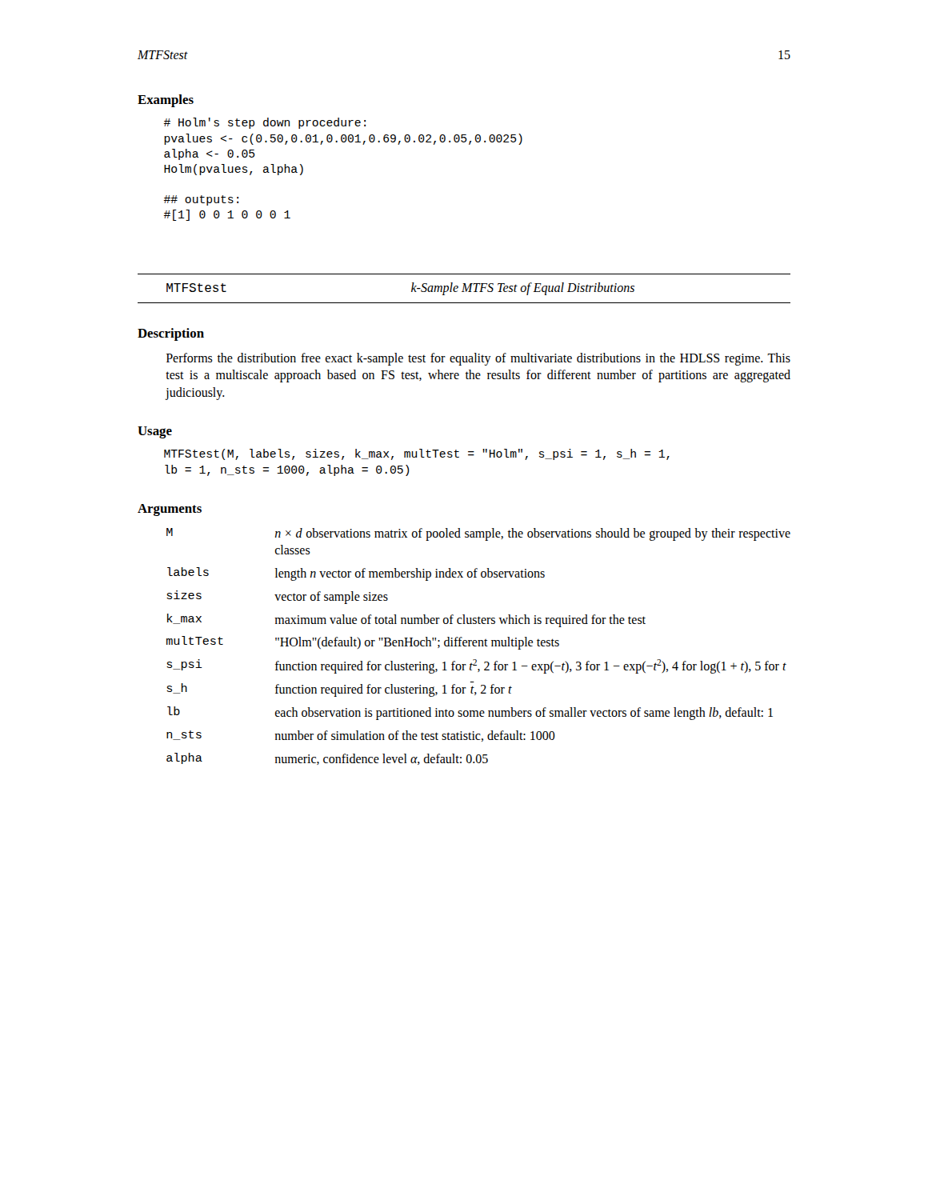MTFStest 15
Examples
# Holm's step down procedure:
pvalues <- c(0.50,0.01,0.001,0.69,0.02,0.05,0.0025)
alpha <- 0.05
Holm(pvalues, alpha)

## outputs:
#[1] 0 0 1 0 0 0 1
MTFStest k-Sample MTFS Test of Equal Distributions
Description
Performs the distribution free exact k-sample test for equality of multivariate distributions in the HDLSS regime. This test is a multiscale approach based on FS test, where the results for different number of partitions are aggregated judiciously.
Usage
MTFStest(M, labels, sizes, k_max, multTest = "Holm", s_psi = 1, s_h = 1,
lb = 1, n_sts = 1000, alpha = 0.05)
Arguments
M
n × d observations matrix of pooled sample, the observations should be grouped by their respective classes
labels
length n vector of membership index of observations
sizes
vector of sample sizes
k_max
maximum value of total number of clusters which is required for the test
multTest
"HOlm"(default) or "BenHoch"; different multiple tests
s_psi
function required for clustering, 1 for t2, 2 for 1 − exp(−t), 3 for 1 − exp(−t2), 4 for log(1 + t), 5 for t
s_h
function required for clustering, 1 for t, 2 for t
lb
each observation is partitioned into some numbers of smaller vectors of same length lb, default: 1
n_sts
number of simulation of the test statistic, default: 1000
alpha
numeric, confidence level α, default: 0.05